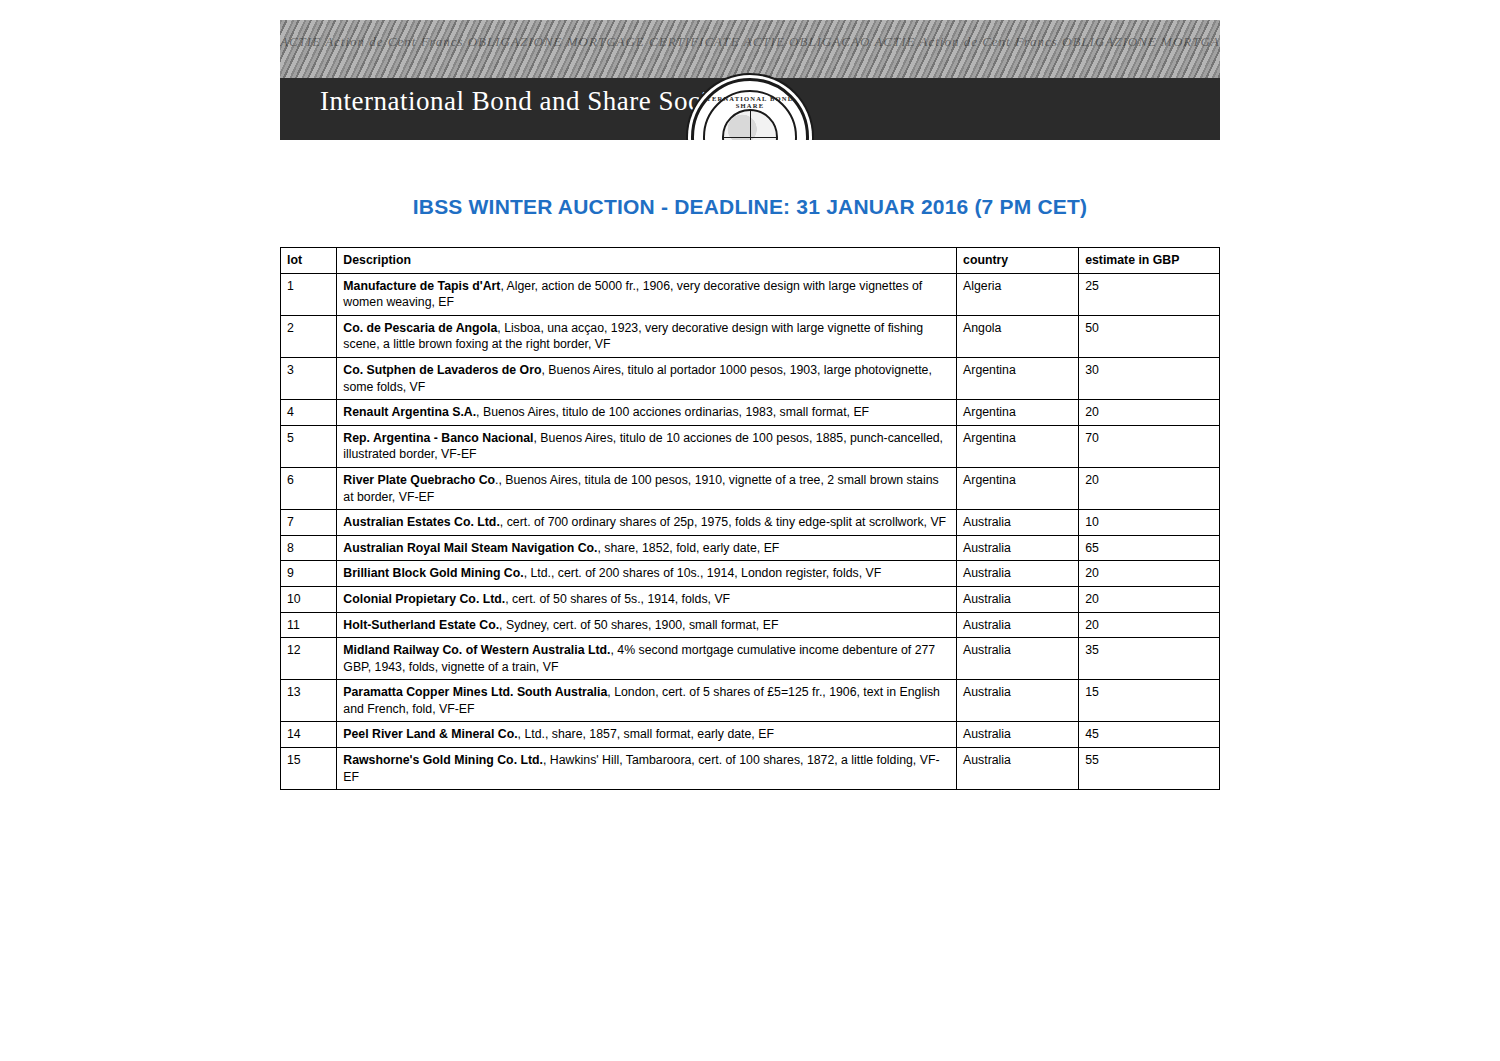International Bond and Share Society
INTERNATIONAL BOND & SHARE
SOCIETY
IBSS WINTER AUCTION - DEADLINE: 31 JANUAR 2016 (7 PM CET)
| lot | Description | country | estimate in GBP |
| --- | --- | --- | --- |
| 1 | Manufacture de Tapis d'Art , Alger, action de 5000 fr., 1906, very decorative design with large vignettes of women weaving, EF | Algeria | 25 |
| 2 | Co. de Pescaria de Angola , Lisboa, una acçao, 1923, very decorative design with large vignette of fishing scene, a little brown foxing at the right border, VF | Angola | 50 |
| 3 | Co. Sutphen de Lavaderos de Oro , Buenos Aires, titulo al portador 1000 pesos, 1903, large photovignette, some folds, VF | Argentina | 30 |
| 4 | Renault Argentina S.A. , Buenos Aires, titulo de 100 acciones ordinarias, 1983, small format, EF | Argentina | 20 |
| 5 | Rep. Argentina - Banco Nacional , Buenos Aires, titulo de 10 acciones de 100 pesos, 1885, punch-cancelled, illustrated border, VF-EF | Argentina | 70 |
| 6 | River Plate Quebracho Co ., Buenos Aires, titula de 100 pesos, 1910, vignette of a tree, 2 small brown stains at border, VF-EF | Argentina | 20 |
| 7 | Australian Estates Co. Ltd. , cert. of 700 ordinary shares of 25p, 1975, folds & tiny edge-split at scrollwork, VF | Australia | 10 |
| 8 | Australian Royal Mail Steam Navigation Co. , share, 1852, fold, early date, EF | Australia | 65 |
| 9 | Brilliant Block Gold Mining Co. , Ltd., cert. of 200 shares of 10s., 1914, London register, folds, VF | Australia | 20 |
| 10 | Colonial Propietary Co. Ltd. , cert. of 50 shares of 5s., 1914, folds, VF | Australia | 20 |
| 11 | Holt-Sutherland Estate Co. , Sydney, cert. of 50 shares, 1900, small format, EF | Australia | 20 |
| 12 | Midland Railway Co. of Western Australia Ltd. , 4% second mortgage cumulative income debenture of 277 GBP, 1943, folds, vignette of a train, VF | Australia | 35 |
| 13 | Paramatta Copper Mines Ltd. South Australia , London, cert. of 5 shares of £5=125 fr., 1906, text in English and French, fold, VF-EF | Australia | 15 |
| 14 | Peel River Land & Mineral Co. , Ltd., share, 1857, small format, early date, EF | Australia | 45 |
| 15 | Rawshorne's Gold Mining Co. Ltd. , Hawkins' Hill, Tambaroora, cert. of 100 shares, 1872, a little folding, VF-EF | Australia | 55 |